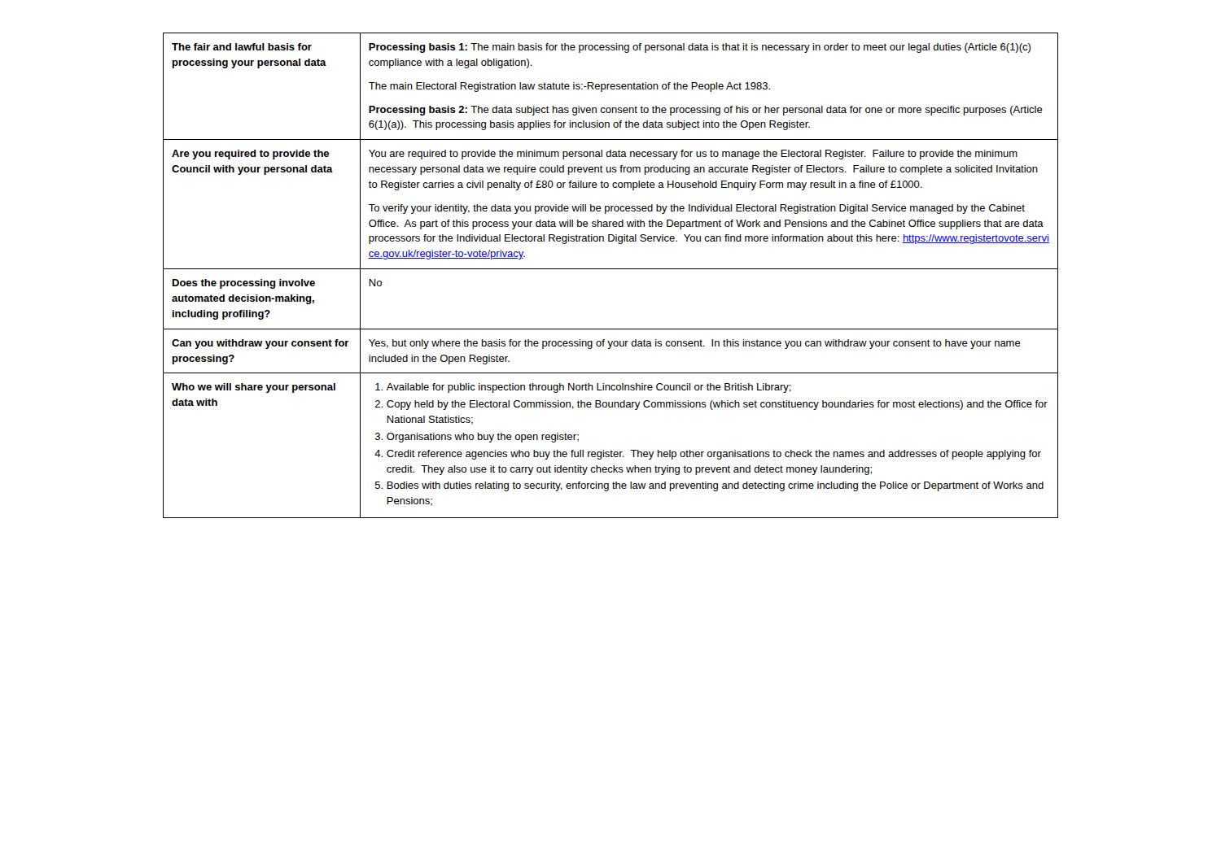| The fair and lawful basis for processing your personal data | Processing basis 1: The main basis for the processing of personal data is that it is necessary in order to meet our legal duties (Article 6(1)(c) compliance with a legal obligation). The main Electoral Registration law statute is:-Representation of the People Act 1983. Processing basis 2: The data subject has given consent to the processing of his or her personal data for one or more specific purposes (Article 6(1)(a)). This processing basis applies for inclusion of the data subject into the Open Register. |
| Are you required to provide the Council with your personal data | You are required to provide the minimum personal data necessary for us to manage the Electoral Register. Failure to provide the minimum necessary personal data we require could prevent us from producing an accurate Register of Electors. Failure to complete a solicited Invitation to Register carries a civil penalty of £80 or failure to complete a Household Enquiry Form may result in a fine of £1000. To verify your identity, the data you provide will be processed by the Individual Electoral Registration Digital Service managed by the Cabinet Office. As part of this process your data will be shared with the Department of Work and Pensions and the Cabinet Office suppliers that are data processors for the Individual Electoral Registration Digital Service. You can find more information about this here: https://www.registertovote.service.gov.uk/register-to-vote/privacy . |
| Does the processing involve automated decision-making, including profiling? | No |
| Can you withdraw your consent for processing? | Yes, but only where the basis for the processing of your data is consent. In this instance you can withdraw your consent to have your name included in the Open Register. |
| Who we will share your personal data with | Available for public inspection through North Lincolnshire Council or the British Library; Copy held by the Electoral Commission, the Boundary Commissions (which set constituency boundaries for most elections) and the Office for National Statistics; Organisations who buy the open register; Credit reference agencies who buy the full register. They help other organisations to check the names and addresses of people applying for credit. They also use it to carry out identity checks when trying to prevent and detect money laundering; Bodies with duties relating to security, enforcing the law and preventing and detecting crime including the Police or Department of Works and Pensions; |